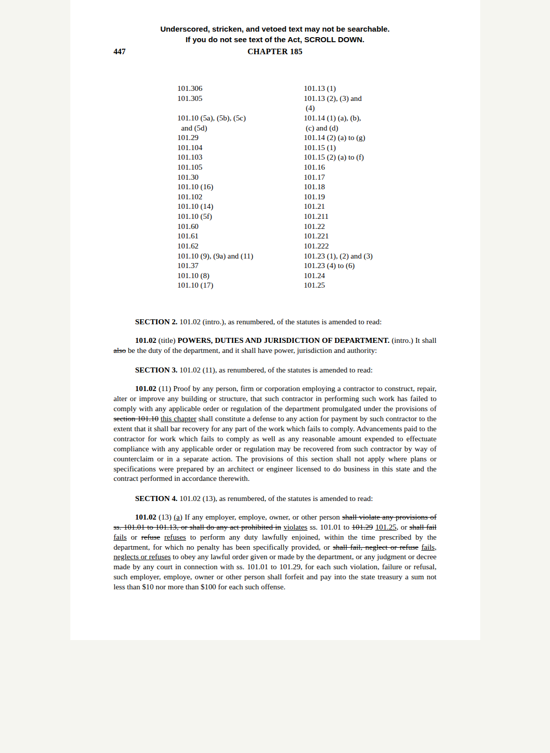Underscored, stricken, and vetoed text may not be searchable.
If you do not see text of the Act, SCROLL DOWN.
447 CHAPTER 185
101.306 101.305 101.10 (5a), (5b), (5c) and (5d) 101.29 101.104 101.103 101.105 101.30 101.10 (16) 101.102 101.10 (14) 101.10 (5f) 101.60 101.61 101.62 101.10 (9), (9a) and (11) 101.37 101.10 (8) 101.10 (17)
101.13 (1) 101.13 (2), (3) and (4) 101.14 (1) (a), (b), (c) and (d) 101.14 (2) (a) to (g) 101.15 (1) 101.15 (2) (a) to (f) 101.16 101.17 101.18 101.19 101.21 101.211 101.22 101.221 101.222 101.23 (1), (2) and (3) 101.23 (4) to (6) 101.24 101.25
SECTION 2. 101.02 (intro.), as renumbered, of the statutes is amended to read:
101.02 (title) POWERS, DUTIES AND JURISDICTION OF DEPARTMENT. (intro.) It shall also be the duty of the department, and it shall have power, jurisdiction and authority:
SECTION 3. 101.02 (11), as renumbered, of the statutes is amended to read:
101.02 (11) Proof by any person, firm or corporation employing a contractor to construct, repair, alter or improve any building or structure, that such contractor in performing such work has failed to comply with any applicable order or regulation of the department promulgated under the provisions of section 101.10 this chapter shall constitute a defense to any action for payment by such contractor to the extent that it shall bar recovery for any part of the work which fails to comply. Advancements paid to the contractor for work which fails to comply as well as any reasonable amount expended to effectuate compliance with any applicable order or regulation may be recovered from such contractor by way of counterclaim or in a separate action. The provisions of this section shall not apply where plans or specifications were prepared by an architect or engineer licensed to do business in this state and the contract performed in accordance therewith.
SECTION 4. 101.02 (13), as renumbered, of the statutes is amended to read:
101.02 (13) (a) If any employer, employe, owner, or other person shall violate any provisions of ss. 101.01 to 101.13, or shall do any act prohibited in violates ss. 101.01 to 101.29 101.25, or shall fail fails or refuse refuses to perform any duty lawfully enjoined, within the time prescribed by the department, for which no penalty has been specifically provided, or shall fail, neglect or refuse fails, neglects or refuses to obey any lawful order given or made by the department, or any judgment or decree made by any court in connection with ss. 101.01 to 101.29, for each such violation, failure or refusal, such employer, employe, owner or other person shall forfeit and pay into the state treasury a sum not less than $10 nor more than $100 for each such offense.